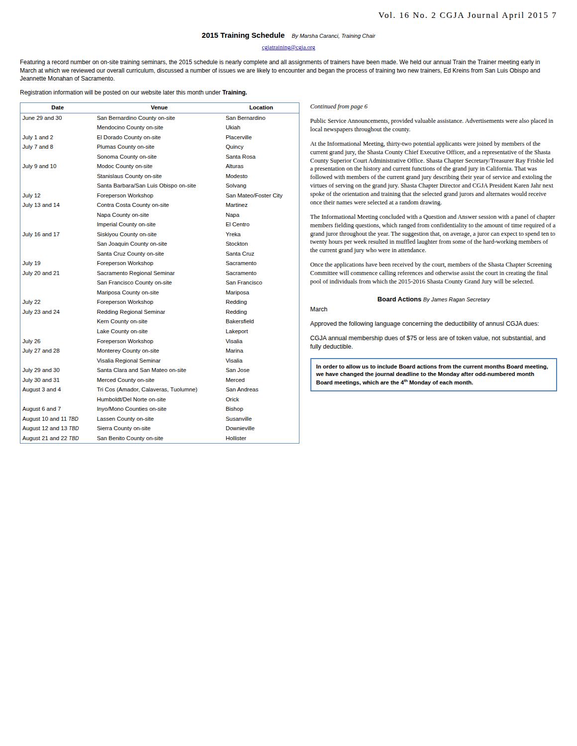Vol. 16 No. 2 CGJA Journal April 2015 7
2015 Training Schedule By Marsha Caranci, Training Chair
cgjatraining@cgja.org
Featuring a record number on on-site training seminars, the 2015 schedule is nearly complete and all assignments of trainers have been made. We held our annual Train the Trainer meeting early in March at which we reviewed our overall curriculum, discussed a number of issues we are likely to encounter and began the process of training two new trainers, Ed Kreins from San Luis Obispo and Jeannette Monahan of Sacramento.
Registration information will be posted on our website later this month under Training.
| Date | Venue | Location |
| --- | --- | --- |
| June 29 and 30 | San Bernardino County on-site | San Bernardino |
| | Mendocino County on-site | Ukiah |
| July 1 and 2 | El Dorado County on-site | Placerville |
| July 7 and 8 | Plumas County on-site | Quincy |
| | Sonoma County on-site | Santa Rosa |
| July 9 and 10 | Modoc County on-site | Alturas |
| | Stanislaus County on-site | Modesto |
| | Santa Barbara/San Luis Obispo on-site | Solvang |
| July 12 | Foreperson Workshop | San Mateo/Foster City |
| July 13 and 14 | Contra Costa County on-site | Martinez |
| | Napa County on-site | Napa |
| | Imperial County on-site | El Centro |
| July 16 and 17 | Siskiyou County on-site | Yreka |
| | San Joaquin County on-site | Stockton |
| | Santa Cruz County on-site | Santa Cruz |
| July 19 | Foreperson Workshop | Sacramento |
| July 20 and 21 | Sacramento Regional Seminar | Sacramento |
| | San Francisco County on-site | San Francisco |
| | Mariposa County on-site | Mariposa |
| July 22 | Foreperson Workshop | Redding |
| July 23 and 24 | Redding Regional Seminar | Redding |
| | Kern County on-site | Bakersfield |
| | Lake County on-site | Lakeport |
| July 26 | Foreperson Workshop | Visalia |
| July 27 and 28 | Monterey County on-site | Marina |
| | Visalia Regional Seminar | Visalia |
| July 29 and 30 | Santa Clara and San Mateo on-site | San Jose |
| July 30 and 31 | Merced County on-site | Merced |
| August 3 and 4 | Tri Cos (Amador, Calaveras, Tuolumne) | San Andreas |
| | Humboldt/Del Norte on-site | Orick |
| August 6 and 7 | Inyo/Mono Counties on-site | Bishop |
| August 10 and 11 TBD | Lassen County on-site | Susanville |
| August 12 and 13 TBD | Sierra County on-site | Downieville |
| August 21 and 22 TBD | San Benito County on-site | Hollister |
Continued from page 6
Public Service Announcements, provided valuable assistance. Advertisements were also placed in local newspapers throughout the county.
At the Informational Meeting, thirty-two potential applicants were joined by members of the current grand jury, the Shasta County Chief Executive Officer, and a representative of the Shasta County Superior Court Administrative Office. Shasta Chapter Secretary/Treasurer Ray Frisbie led a presentation on the history and current functions of the grand jury in California. That was followed with members of the current grand jury describing their year of service and extoling the virtues of serving on the grand jury. Shasta Chapter Director and CGJA President Karen Jahr next spoke of the orientation and training that the selected grand jurors and alternates would receive once their names were selected at a random drawing.
The Informational Meeting concluded with a Question and Answer session with a panel of chapter members fielding questions, which ranged from confidentiality to the amount of time required of a grand juror throughout the year. The suggestion that, on average, a juror can expect to spend ten to twenty hours per week resulted in muffled laughter from some of the hard-working members of the current grand jury who were in attendance.
Once the applications have been received by the court, members of the Shasta Chapter Screening Committee will commence calling references and otherwise assist the court in creating the final pool of individuals from which the 2015-2016 Shasta County Grand Jury will be selected.
Board Actions By James Ragan Secretary
March
Approved the following language concerning the deductibility of annusl CGJA dues:
CGJA annual membership dues of $75 or less are of token value, not substantial, and fully deductible.
In order to allow us to include Board actions from the current months Board meeting, we have changed the journal deadline to the Monday after odd-numbered month Board meetings, which are the 4th Monday of each month.